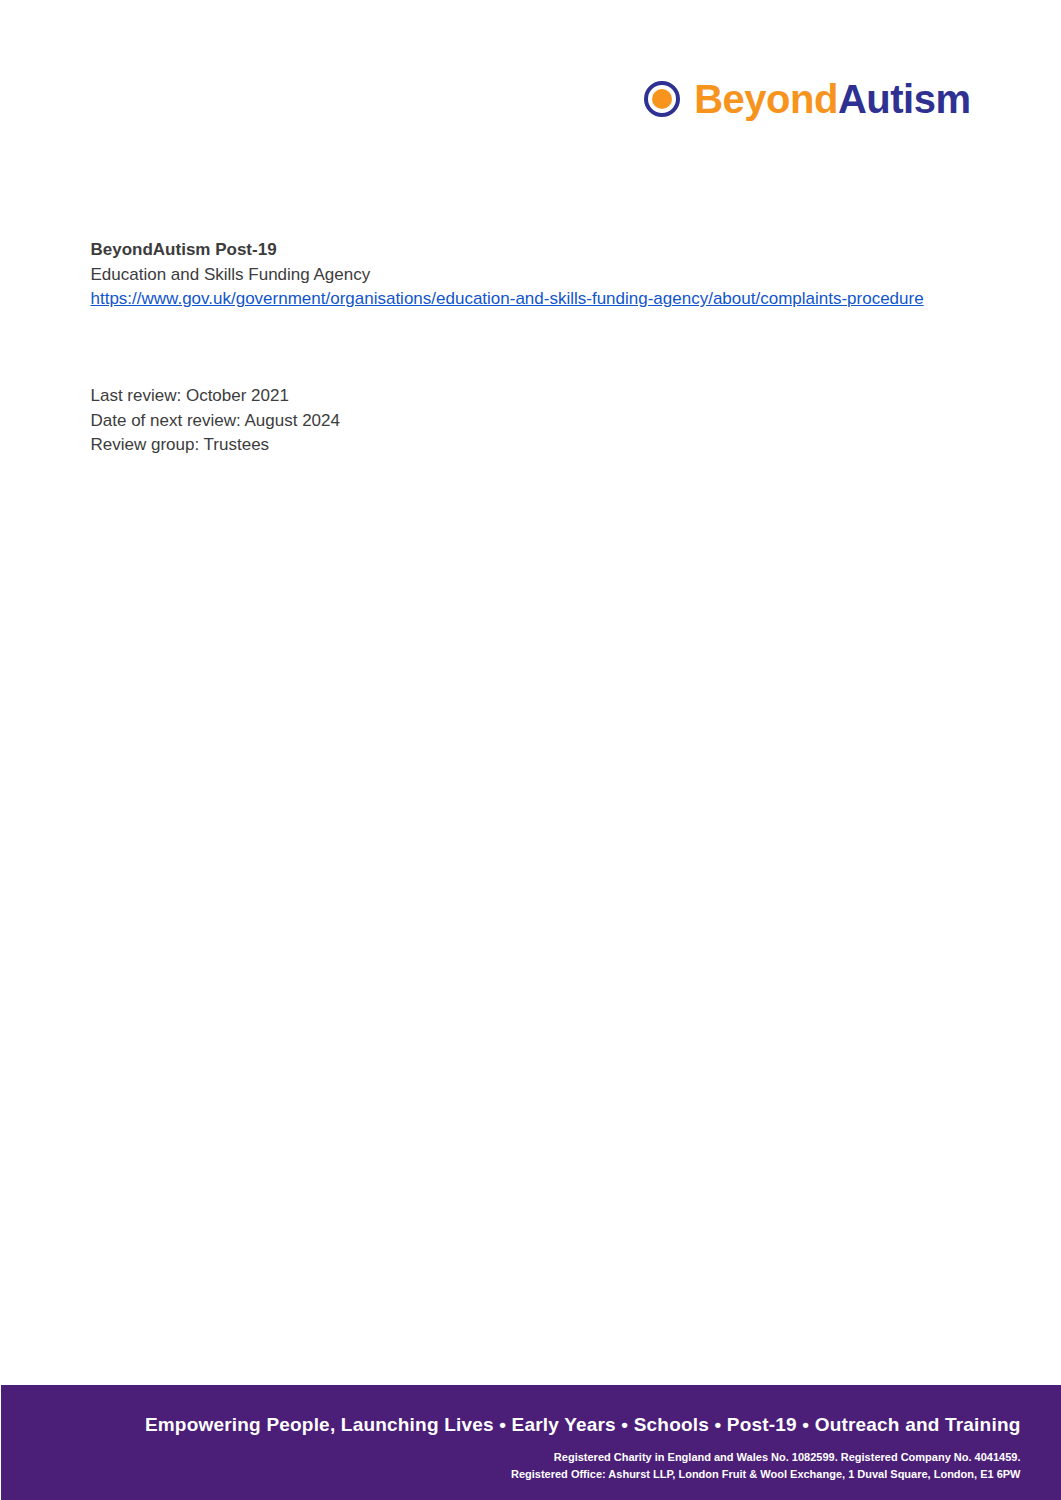Beyond Autism
BeyondAutism Post-19
Education and Skills Funding Agency
https://www.gov.uk/government/organisations/education-and-skills-funding-agency/about/complaints-procedure
Last review: October 2021
Date of next review: August 2024
Review group: Trustees
Empowering People, Launching Lives • Early Years • Schools • Post-19 • Outreach and Training
Registered Charity in England and Wales No. 1082599. Registered Company No. 4041459.
Registered Office: Ashurst LLP, London Fruit & Wool Exchange, 1 Duval Square, London, E1 6PW